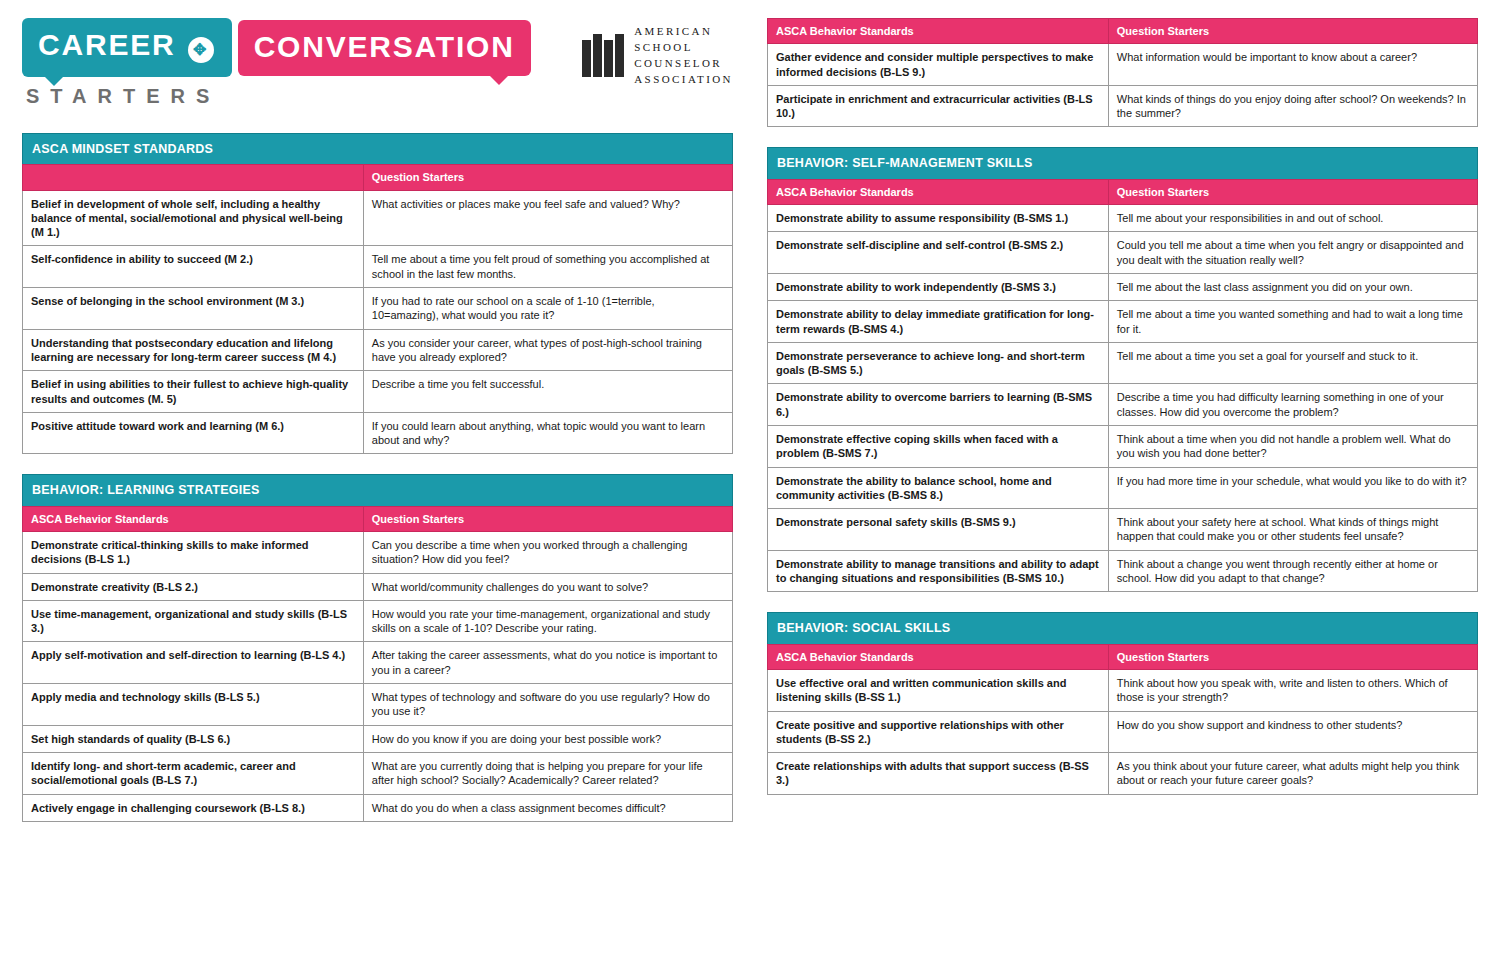Career ✥
Conversation
Starters
American
School
Counselor
Association
ASCA Mindset Standards
| | Question Starters |
| --- | --- |
| Belief in development of whole self, including a healthy balance of mental, social/emotional and physical well-being (M 1.) | What activities or places make you feel safe and valued? Why? |
| Self-confidence in ability to succeed (M 2.) | Tell me about a time you felt proud of something you accomplished at school in the last few months. |
| Sense of belonging in the school environment (M 3.) | If you had to rate our school on a scale of 1-10 (1=terrible, 10=amazing), what would you rate it? |
| Understanding that postsecondary education and lifelong learning are necessary for long-term career success (M 4.) | As you consider your career, what types of post-high-school training have you already explored? |
| Belief in using abilities to their fullest to achieve high-quality results and outcomes (M. 5) | Describe a time you felt successful. |
| Positive attitude toward work and learning (M 6.) | If you could learn about anything, what topic would you want to learn about and why? |
Behavior: Learning Strategies
| ASCA Behavior Standards | Question Starters |
| --- | --- |
| Demonstrate critical-thinking skills to make informed decisions (B-LS 1.) | Can you describe a time when you worked through a challenging situation? How did you feel? |
| Demonstrate creativity (B-LS 2.) | What world/community challenges do you want to solve? |
| Use time-management, organizational and study skills (B-LS 3.) | How would you rate your time-management, organizational and study skills on a scale of 1-10? Describe your rating. |
| Apply self-motivation and self-direction to learning (B-LS 4.) | After taking the career assessments, what do you notice is important to you in a career? |
| Apply media and technology skills (B-LS 5.) | What types of technology and software do you use regularly? How do you use it? |
| Set high standards of quality (B-LS 6.) | How do you know if you are doing your best possible work? |
| Identify long- and short-term academic, career and social/emotional goals (B-LS 7.) | What are you currently doing that is helping you prepare for your life after high school? Socially? Academically? Career related? |
| Actively engage in challenging coursework (B-LS 8.) | What do you do when a class assignment becomes difficult? |
| ASCA Behavior Standards | Question Starters |
| --- | --- |
| Gather evidence and consider multiple perspectives to make informed decisions (B-LS 9.) | What information would be important to know about a career? |
| Participate in enrichment and extracurricular activities (B-LS 10.) | What kinds of things do you enjoy doing after school? On weekends? In the summer? |
Behavior: Self-Management Skills
| ASCA Behavior Standards | Question Starters |
| --- | --- |
| Demonstrate ability to assume responsibility (B-SMS 1.) | Tell me about your responsibilities in and out of school. |
| Demonstrate self-discipline and self-control (B-SMS 2.) | Could you tell me about a time when you felt angry or disappointed and you dealt with the situation really well? |
| Demonstrate ability to work independently (B-SMS 3.) | Tell me about the last class assignment you did on your own. |
| Demonstrate ability to delay immediate gratification for long-term rewards (B-SMS 4.) | Tell me about a time you wanted something and had to wait a long time for it. |
| Demonstrate perseverance to achieve long- and short-term goals (B-SMS 5.) | Tell me about a time you set a goal for yourself and stuck to it. |
| Demonstrate ability to overcome barriers to learning (B-SMS 6.) | Describe a time you had difficulty learning something in one of your classes. How did you overcome the problem? |
| Demonstrate effective coping skills when faced with a problem (B-SMS 7.) | Think about a time when you did not handle a problem well. What do you wish you had done better? |
| Demonstrate the ability to balance school, home and community activities (B-SMS 8.) | If you had more time in your schedule, what would you like to do with it? |
| Demonstrate personal safety skills (B-SMS 9.) | Think about your safety here at school. What kinds of things might happen that could make you or other students feel unsafe? |
| Demonstrate ability to manage transitions and ability to adapt to changing situations and responsibilities (B-SMS 10.) | Think about a change you went through recently either at home or school. How did you adapt to that change? |
Behavior: Social Skills
| ASCA Behavior Standards | Question Starters |
| --- | --- |
| Use effective oral and written communication skills and listening skills (B-SS 1.) | Think about how you speak with, write and listen to others. Which of those is your strength? |
| Create positive and supportive relationships with other students (B-SS 2.) | How do you show support and kindness to other students? |
| Create relationships with adults that support success (B-SS 3.) | As you think about your future career, what adults might help you think about or reach your future career goals? |